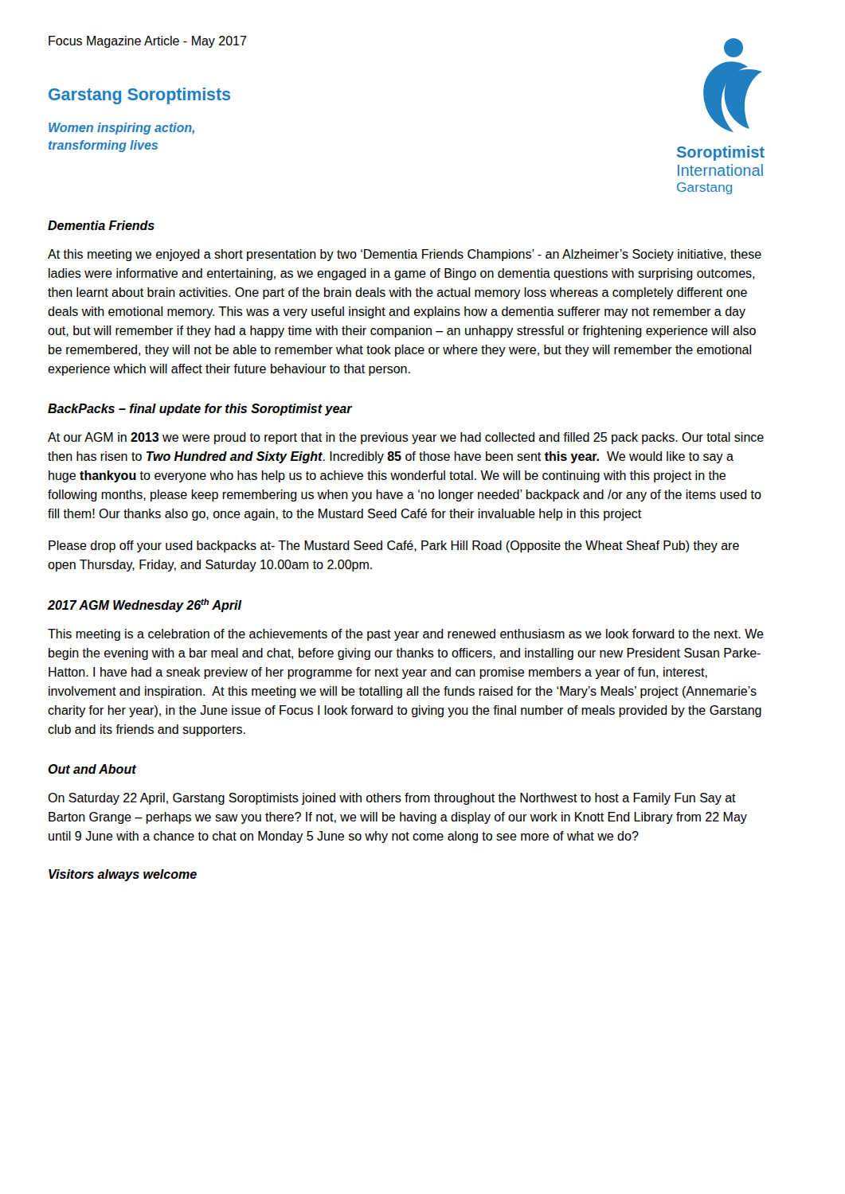Focus Magazine Article - May 2017
Garstang Soroptimists
Women inspiring action,
transforming lives
Soroptimist International Garstang
Dementia Friends
At this meeting we enjoyed a short presentation by two ‘Dementia Friends Champions’ - an Alzheimer’s Society initiative, these ladies were informative and entertaining, as we engaged in a game of Bingo on dementia questions with surprising outcomes, then learnt about brain activities. One part of the brain deals with the actual memory loss whereas a completely different one deals with emotional memory. This was a very useful insight and explains how a dementia sufferer may not remember a day out, but will remember if they had a happy time with their companion – an unhappy stressful or frightening experience will also be remembered, they will not be able to remember what took place or where they were, but they will remember the emotional experience which will affect their future behaviour to that person.
BackPacks – final update for this Soroptimist year
At our AGM in 2013 we were proud to report that in the previous year we had collected and filled 25 pack packs. Our total since then has risen to Two Hundred and Sixty Eight. Incredibly 85 of those have been sent this year. We would like to say a huge thankyou to everyone who has help us to achieve this wonderful total. We will be continuing with this project in the following months, please keep remembering us when you have a ‘no longer needed’ backpack and /or any of the items used to fill them! Our thanks also go, once again, to the Mustard Seed Café for their invaluable help in this project
Please drop off your used backpacks at- The Mustard Seed Café, Park Hill Road (Opposite the Wheat Sheaf Pub) they are open Thursday, Friday, and Saturday 10.00am to 2.00pm.
2017 AGM Wednesday 26th April
This meeting is a celebration of the achievements of the past year and renewed enthusiasm as we look forward to the next. We begin the evening with a bar meal and chat, before giving our thanks to officers, and installing our new President Susan Parke-Hatton. I have had a sneak preview of her programme for next year and can promise members a year of fun, interest, involvement and inspiration. At this meeting we will be totalling all the funds raised for the ‘Mary’s Meals’ project (Annemarie’s charity for her year), in the June issue of Focus I look forward to giving you the final number of meals provided by the Garstang club and its friends and supporters.
Out and About
On Saturday 22 April, Garstang Soroptimists joined with others from throughout the Northwest to host a Family Fun Say at Barton Grange – perhaps we saw you there? If not, we will be having a display of our work in Knott End Library from 22 May until 9 June with a chance to chat on Monday 5 June so why not come along to see more of what we do?
Visitors always welcome